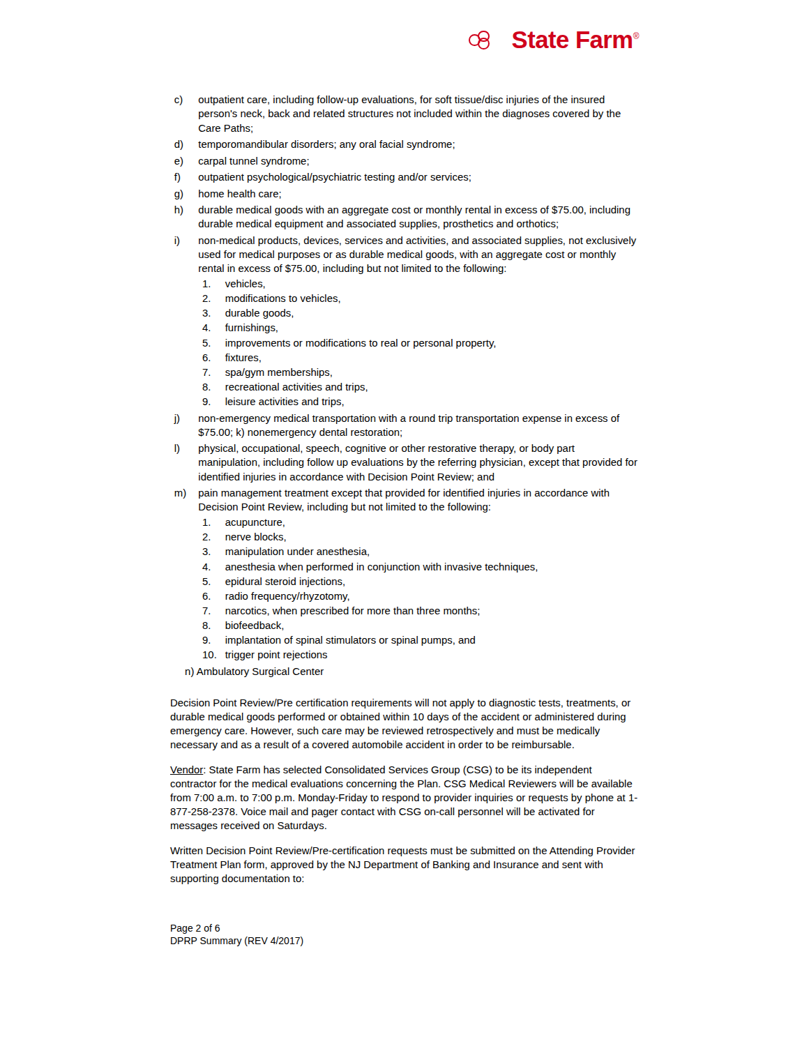State Farm®
c) outpatient care, including follow-up evaluations, for soft tissue/disc injuries of the insured person's neck, back and related structures not included within the diagnoses covered by the Care Paths;
d) temporomandibular disorders; any oral facial syndrome;
e) carpal tunnel syndrome;
f) outpatient psychological/psychiatric testing and/or services;
g) home health care;
h) durable medical goods with an aggregate cost or monthly rental in excess of $75.00, including durable medical equipment and associated supplies, prosthetics and orthotics;
i) non-medical products, devices, services and activities, and associated supplies, not exclusively used for medical purposes or as durable medical goods, with an aggregate cost or monthly rental in excess of $75.00, including but not limited to the following:
1. vehicles,
2. modifications to vehicles,
3. durable goods,
4. furnishings,
5. improvements or modifications to real or personal property,
6. fixtures,
7. spa/gym memberships,
8. recreational activities and trips,
9. leisure activities and trips,
j) non-emergency medical transportation with a round trip transportation expense in excess of $75.00; k) nonemergency dental restoration;
l) physical, occupational, speech, cognitive or other restorative therapy, or body part manipulation, including follow up evaluations by the referring physician, except that provided for identified injuries in accordance with Decision Point Review; and
m) pain management treatment except that provided for identified injuries in accordance with Decision Point Review, including but not limited to the following:
1. acupuncture,
2. nerve blocks,
3. manipulation under anesthesia,
4. anesthesia when performed in conjunction with invasive techniques,
5. epidural steroid injections,
6. radio frequency/rhyzotomy,
7. narcotics, when prescribed for more than three months;
8. biofeedback,
9. implantation of spinal stimulators or spinal pumps, and
10. trigger point rejections
n) Ambulatory Surgical Center
Decision Point Review/Pre certification requirements will not apply to diagnostic tests, treatments, or durable medical goods performed or obtained within 10 days of the accident or administered during emergency care. However, such care may be reviewed retrospectively and must be medically necessary and as a result of a covered automobile accident in order to be reimbursable.
Vendor: State Farm has selected Consolidated Services Group (CSG) to be its independent contractor for the medical evaluations concerning the Plan. CSG Medical Reviewers will be available from 7:00 a.m. to 7:00 p.m. Monday-Friday to respond to provider inquiries or requests by phone at 1-877-258-2378. Voice mail and pager contact with CSG on-call personnel will be activated for messages received on Saturdays.
Written Decision Point Review/Pre-certification requests must be submitted on the Attending Provider Treatment Plan form, approved by the NJ Department of Banking and Insurance and sent with supporting documentation to:
Page 2 of 6
DPRP Summary (REV 4/2017)